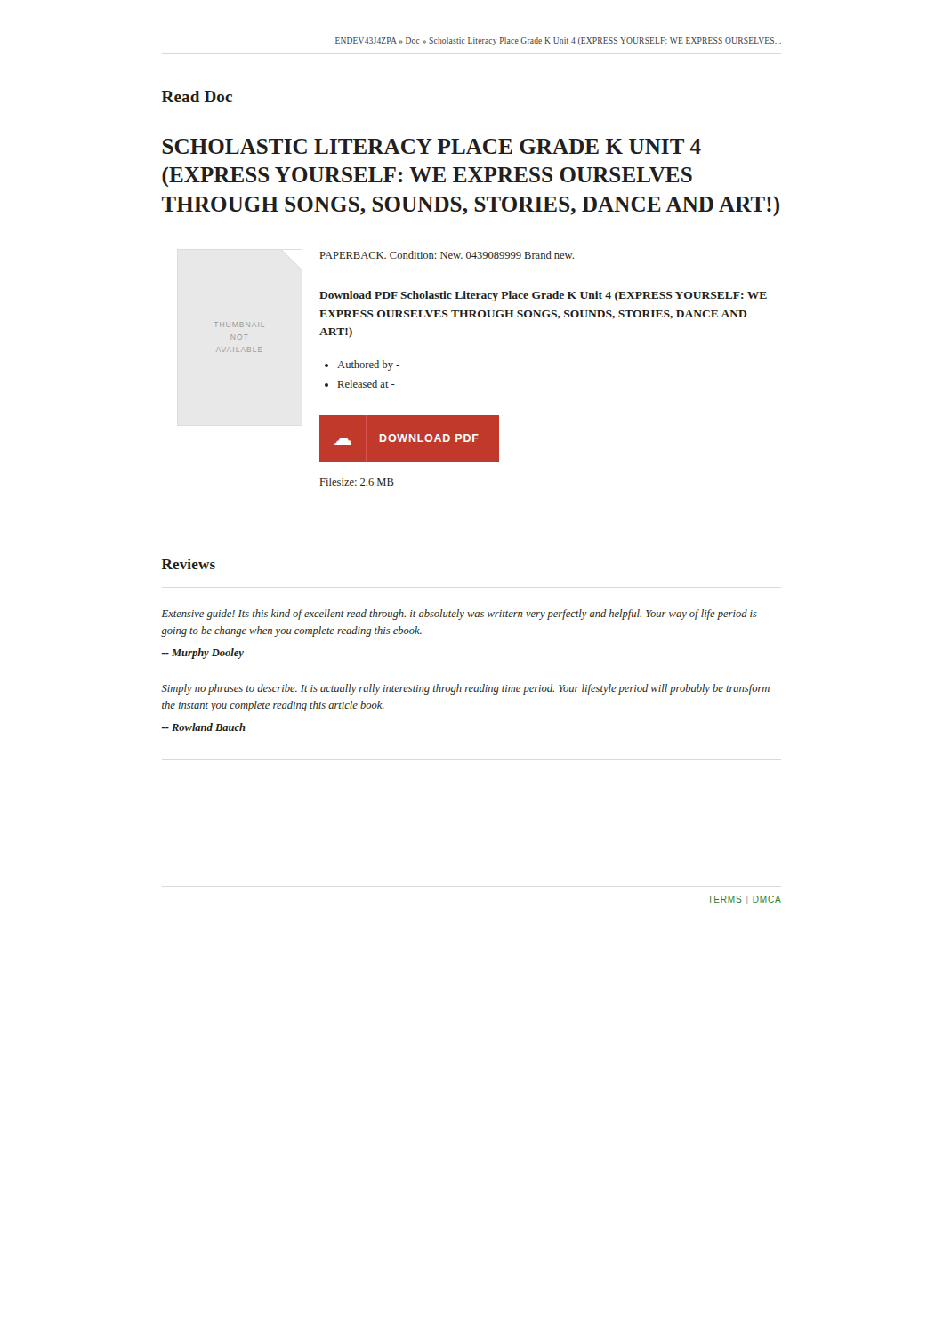ENDEV43J4ZPA » Doc » Scholastic Literacy Place Grade K Unit 4 (EXPRESS YOURSELF: WE EXPRESS OURSELVES...
Read Doc
Scholastic Literacy Place Grade K Unit 4 (Express Yourself: We Express Ourselves Through Songs, Sounds, Stories, Dance and Art!)
THUMBNAIL
NOT
AVAILABLE
PAPERBACK. Condition: New. 0439089999 Brand new.
Download PDF Scholastic Literacy Place Grade K Unit 4 (EXPRESS YOURSELF: WE EXPRESS OURSELVES THROUGH SONGS, SOUNDS, STORIES, DANCE AND ART!)
Authored by -
Released at -
☁
DOWNLOAD PDF
Filesize: 2.6 MB
Reviews
Extensive guide! Its this kind of excellent read through. it absolutely was writtern very perfectly and helpful. Your way of life period is going to be change when you complete reading this ebook.
-- Murphy Dooley
Simply no phrases to describe. It is actually rally interesting throgh reading time period. Your lifestyle period will probably be transform the instant you complete reading this article book.
-- Rowland Bauch
TERMS|DMCA